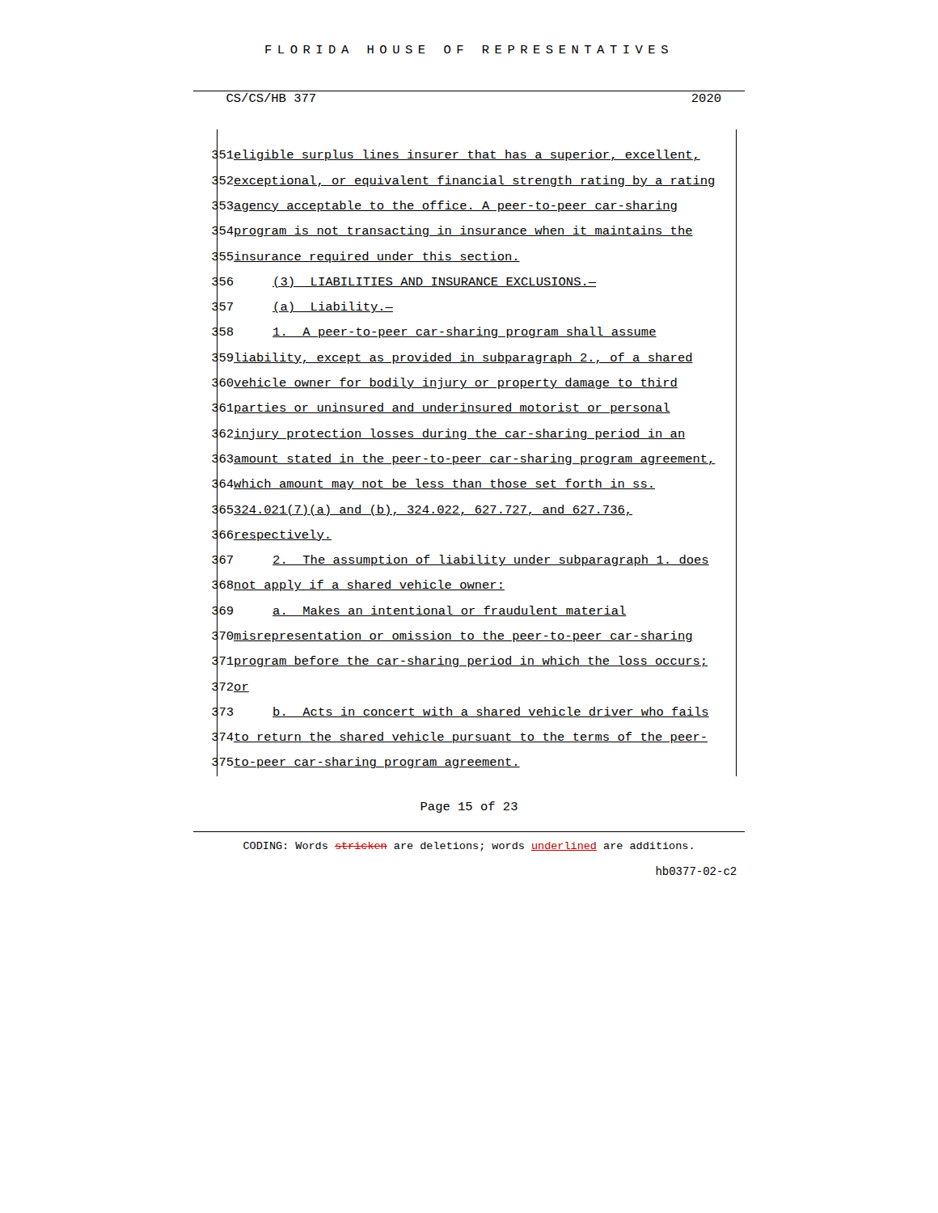FLORIDA HOUSE OF REPRESENTATIVES
CS/CS/HB 377 2020
| 351 | eligible surplus lines insurer that has a superior, excellent, |
| 352 | exceptional, or equivalent financial strength rating by a rating |
| 353 | agency acceptable to the office. A peer-to-peer car-sharing |
| 354 | program is not transacting in insurance when it maintains the |
| 355 | insurance required under this section. |
| 356 | (3) LIABILITIES AND INSURANCE EXCLUSIONS.— |
| 357 | (a) Liability.— |
| 358 | 1. A peer-to-peer car-sharing program shall assume |
| 359 | liability, except as provided in subparagraph 2., of a shared |
| 360 | vehicle owner for bodily injury or property damage to third |
| 361 | parties or uninsured and underinsured motorist or personal |
| 362 | injury protection losses during the car-sharing period in an |
| 363 | amount stated in the peer-to-peer car-sharing program agreement, |
| 364 | which amount may not be less than those set forth in ss. |
| 365 | 324.021(7)(a) and (b), 324.022, 627.727, and 627.736, |
| 366 | respectively. |
| 367 | 2. The assumption of liability under subparagraph 1. does |
| 368 | not apply if a shared vehicle owner: |
| 369 | a. Makes an intentional or fraudulent material |
| 370 | misrepresentation or omission to the peer-to-peer car-sharing |
| 371 | program before the car-sharing period in which the loss occurs; |
| 372 | or |
| 373 | b. Acts in concert with a shared vehicle driver who fails |
| 374 | to return the shared vehicle pursuant to the terms of the peer- |
| 375 | to-peer car-sharing program agreement. |
Page 15 of 23
CODING: Words stricken are deletions; words underlined are additions.
hb0377-02-c2